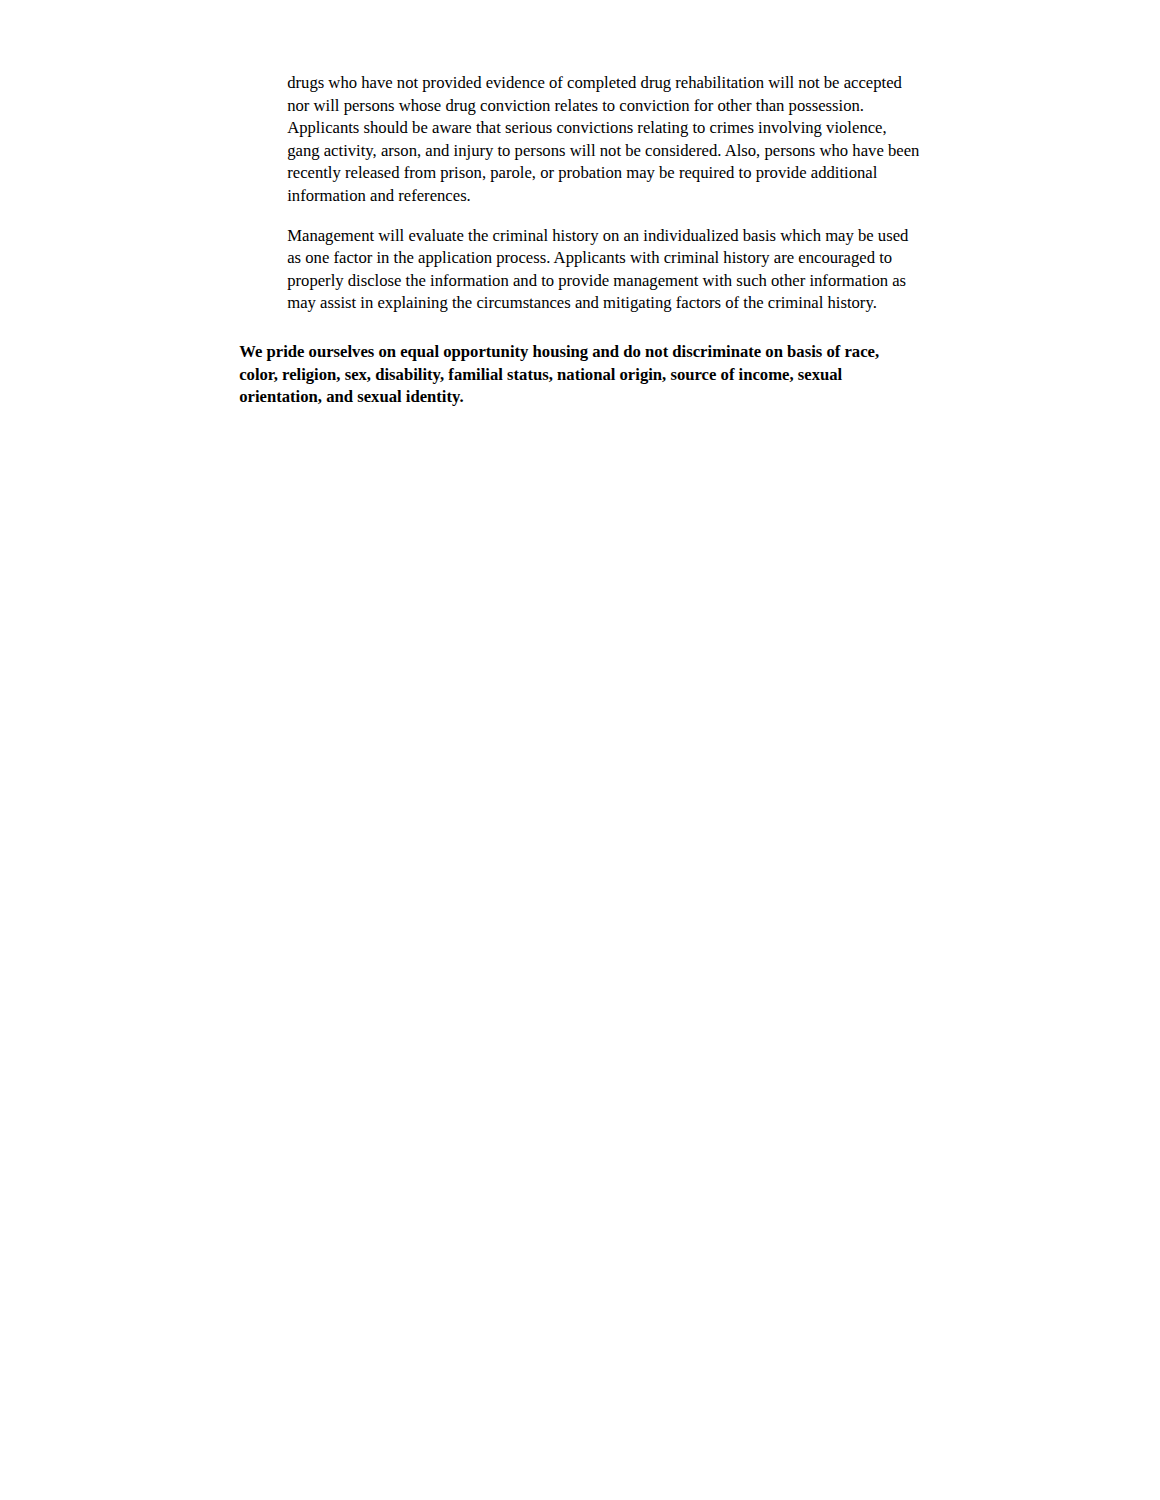drugs who have not provided evidence of completed drug rehabilitation will not be accepted nor will persons whose drug conviction relates to conviction for other than possession. Applicants should be aware that serious convictions relating to crimes involving violence, gang activity, arson, and injury to persons will not be considered. Also, persons who have been recently released from prison, parole, or probation may be required to provide additional information and references.
Management will evaluate the criminal history on an individualized basis which may be used as one factor in the application process. Applicants with criminal history are encouraged to properly disclose the information and to provide management with such other information as may assist in explaining the circumstances and mitigating factors of the criminal history.
We pride ourselves on equal opportunity housing and do not discriminate on basis of race, color, religion, sex, disability, familial status, national origin, source of income, sexual orientation, and sexual identity.